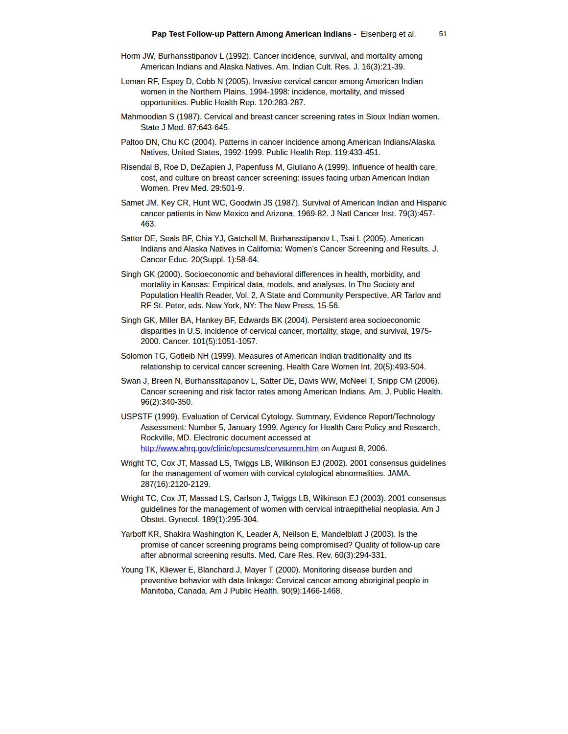Pap Test Follow-up Pattern Among American Indians - Eisenberg et al. 51
Horm JW, Burhansstipanov L (1992). Cancer incidence, survival, and mortality among American Indians and Alaska Natives. Am. Indian Cult. Res. J. 16(3):21-39.
Leman RF, Espey D, Cobb N (2005). Invasive cervical cancer among American Indian women in the Northern Plains, 1994-1998: incidence, mortality, and missed opportunities. Public Health Rep. 120:283-287.
Mahmoodian S (1987). Cervical and breast cancer screening rates in Sioux Indian women. State J Med. 87:643-645.
Paltoo DN, Chu KC (2004). Patterns in cancer incidence among American Indians/Alaska Natives, United States, 1992-1999. Public Health Rep. 119:433-451.
Risendal B, Roe D, DeZapien J, Papenfuss M, Giuliano A (1999). Influence of health care, cost, and culture on breast cancer screening: issues facing urban American Indian Women. Prev Med. 29:501-9.
Samet JM, Key CR, Hunt WC, Goodwin JS (1987). Survival of American Indian and Hispanic cancer patients in New Mexico and Arizona, 1969-82. J Natl Cancer Inst. 79(3):457-463.
Satter DE, Seals BF, Chia YJ, Gatchell M, Burhansstipanov L, Tsai L (2005). American Indians and Alaska Natives in California: Women’s Cancer Screening and Results. J. Cancer Educ. 20(Suppl. 1):58-64.
Singh GK (2000). Socioeconomic and behavioral differences in health, morbidity, and mortality in Kansas: Empirical data, models, and analyses. In The Society and Population Health Reader, Vol. 2, A State and Community Perspective, AR Tarlov and RF St. Peter, eds. New York, NY: The New Press, 15-56.
Singh GK, Miller BA, Hankey BF, Edwards BK (2004). Persistent area socioeconomic disparities in U.S. incidence of cervical cancer, mortality, stage, and survival, 1975-2000. Cancer. 101(5):1051-1057.
Solomon TG, Gotleib NH (1999). Measures of American Indian traditionality and its relationship to cervical cancer screening. Health Care Women Int. 20(5):493-504.
Swan J, Breen N, Burhanssitapanov L, Satter DE, Davis WW, McNeel T, Snipp CM (2006). Cancer screening and risk factor rates among American Indians. Am. J. Public Health. 96(2):340-350.
USPSTF (1999). Evaluation of Cervical Cytology. Summary, Evidence Report/Technology Assessment: Number 5, January 1999. Agency for Health Care Policy and Research, Rockville, MD. Electronic document accessed at http://www.ahrq.gov/clinic/epcsums/cervsumm.htm on August 8, 2006.
Wright TC, Cox JT, Massad LS, Twiggs LB, Wilkinson EJ (2002). 2001 consensus guidelines for the management of women with cervical cytological abnormalities. JAMA. 287(16):2120-2129.
Wright TC, Cox JT, Massad LS, Carlson J, Twiggs LB, Wilkinson EJ (2003). 2001 consensus guidelines for the management of women with cervical intraepithelial neoplasia. Am J Obstet. Gynecol. 189(1):295-304.
Yarboff KR, Shakira Washington K, Leader A, Neilson E, Mandelblatt J (2003). Is the promise of cancer screening programs being compromised? Quality of follow-up care after abnormal screening results. Med. Care Res. Rev. 60(3):294-331.
Young TK, Kliewer E, Blanchard J, Mayer T (2000). Monitoring disease burden and preventive behavior with data linkage: Cervical cancer among aboriginal people in Manitoba, Canada. Am J Public Health. 90(9):1466-1468.